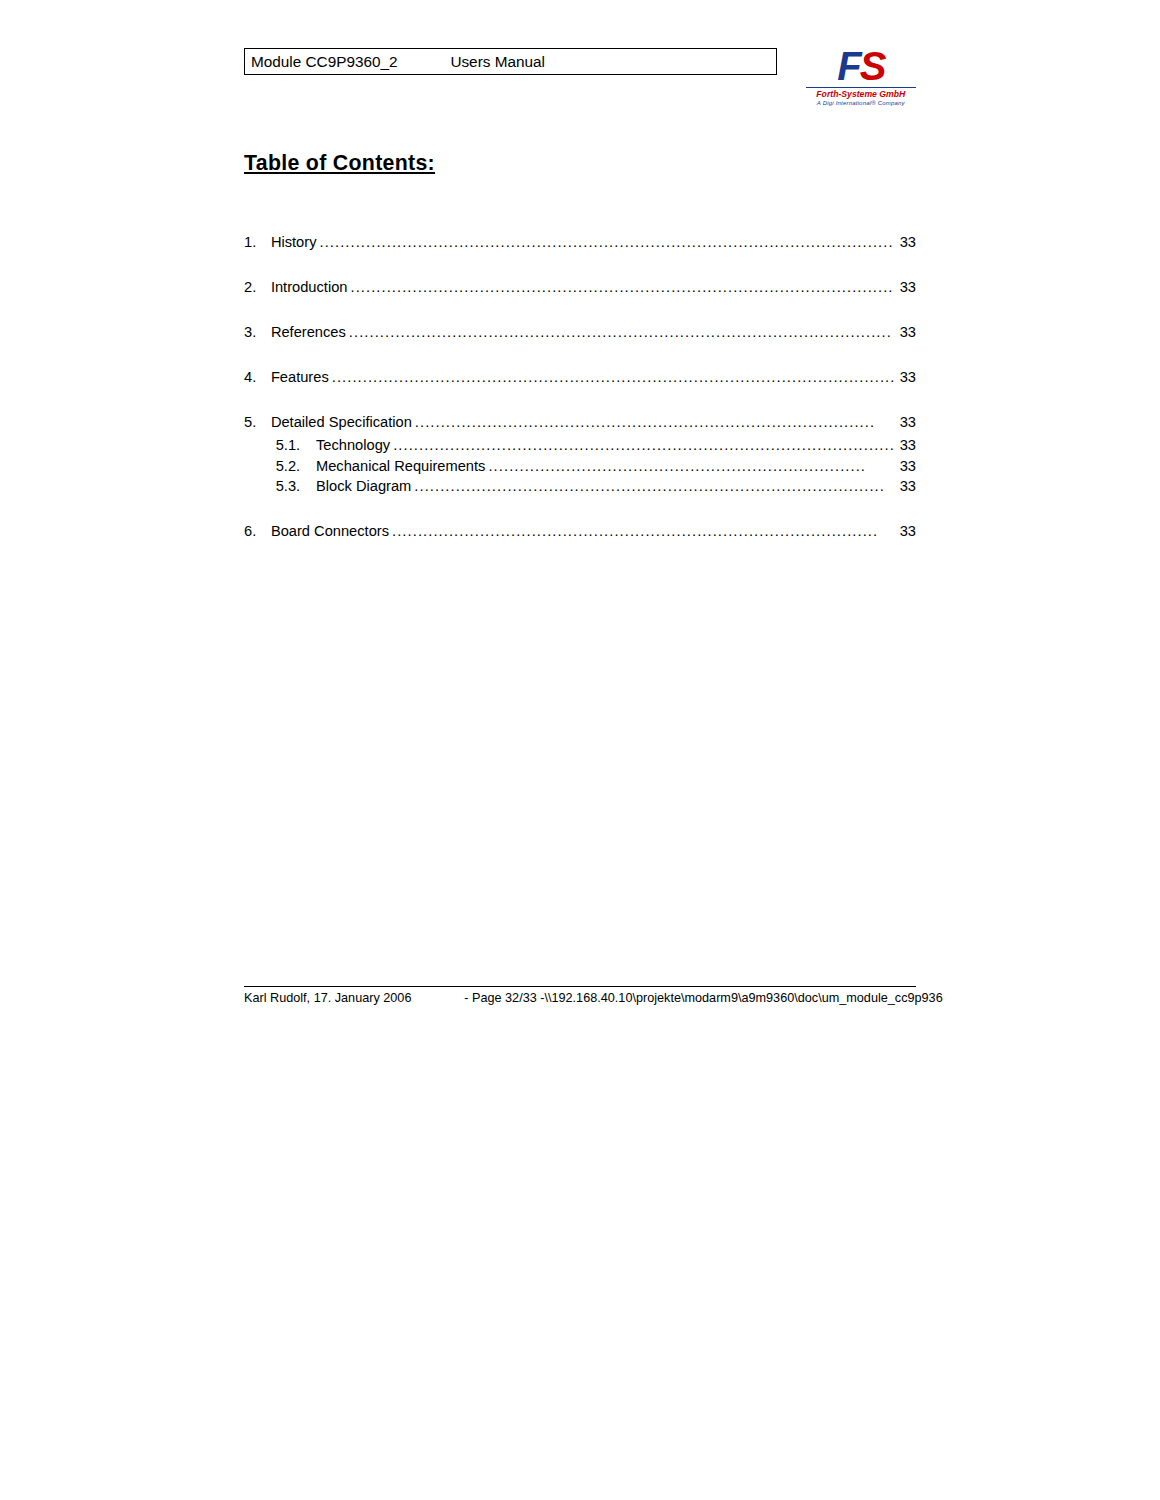Module CC9P9360_2 Users Manual
FS
Forth-Systeme GmbH
A Digi International® Company
Table of Contents:
1. History ................................................................................................................. 33
2. Introduction ......................................................................................................... 33
3. References ......................................................................................................... 33
4. Features .............................................................................................................. 33
5. Detailed Specification ......................................................................................... 33
5.1. Technology ................................................................................................. 33
5.2. Mechanical Requirements ......................................................................... 33
5.3. Block Diagram ........................................................................................... 33
6. Board Connectors .............................................................................................. 33
Karl Rudolf, 17. January 2006
- Page 32/33 -\\192.168.40.10\projekte\modarm9\a9m9360\doc\um_module_cc9p936